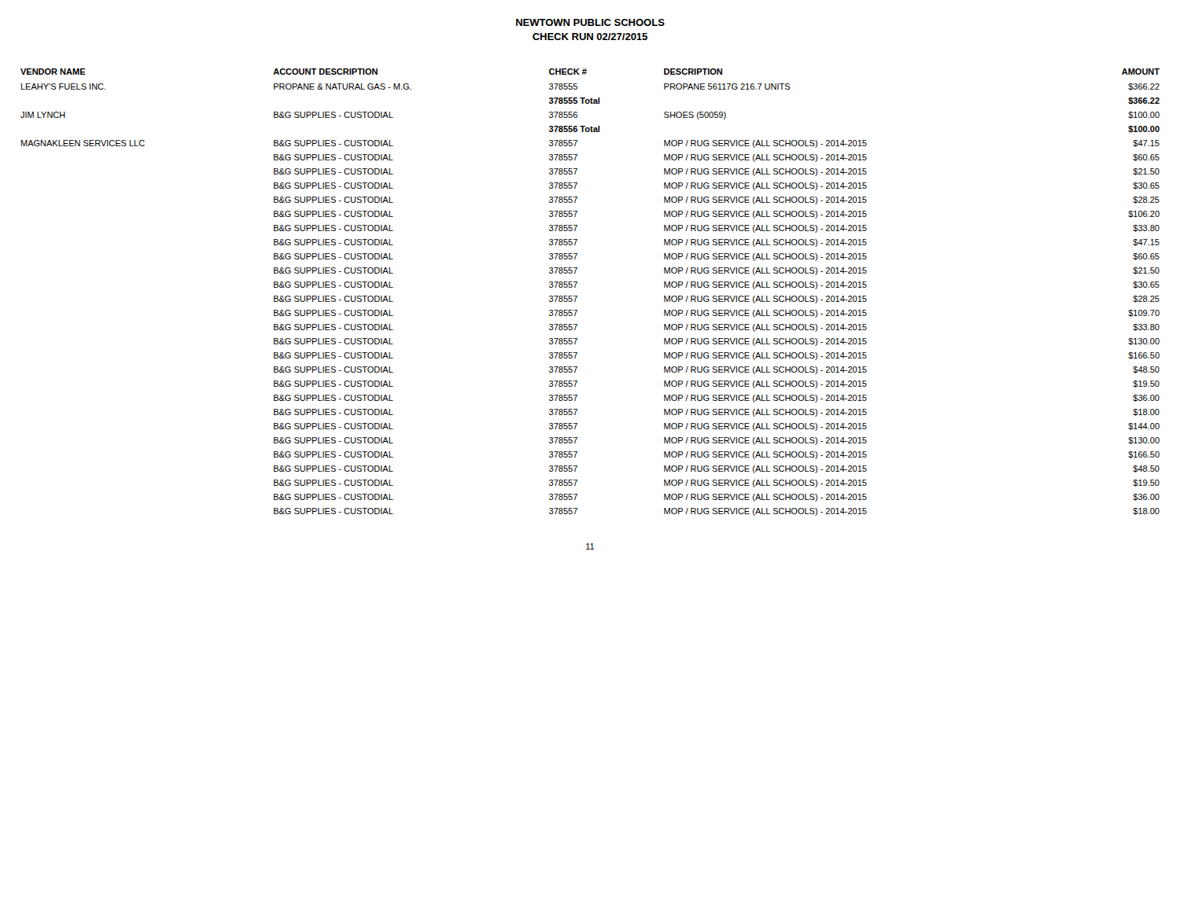NEWTOWN PUBLIC SCHOOLS
CHECK RUN 02/27/2015
| VENDOR NAME | ACCOUNT DESCRIPTION | CHECK # | DESCRIPTION | AMOUNT |
| --- | --- | --- | --- | --- |
| LEAHY'S FUELS INC. | PROPANE & NATURAL GAS - M.G. | 378555 | PROPANE 56117G 216.7 UNITS | $366.22 |
| | | 378555 Total | | $366.22 |
| JIM LYNCH | B&G SUPPLIES - CUSTODIAL | 378556 | SHOES (50059) | $100.00 |
| | | 378556 Total | | $100.00 |
| MAGNAKLEEN SERVICES LLC | B&G SUPPLIES - CUSTODIAL | 378557 | MOP / RUG SERVICE (ALL SCHOOLS) - 2014-2015 | $47.15 |
| | B&G SUPPLIES - CUSTODIAL | 378557 | MOP / RUG SERVICE (ALL SCHOOLS) - 2014-2015 | $60.65 |
| | B&G SUPPLIES - CUSTODIAL | 378557 | MOP / RUG SERVICE (ALL SCHOOLS) - 2014-2015 | $21.50 |
| | B&G SUPPLIES - CUSTODIAL | 378557 | MOP / RUG SERVICE (ALL SCHOOLS) - 2014-2015 | $30.65 |
| | B&G SUPPLIES - CUSTODIAL | 378557 | MOP / RUG SERVICE (ALL SCHOOLS) - 2014-2015 | $28.25 |
| | B&G SUPPLIES - CUSTODIAL | 378557 | MOP / RUG SERVICE (ALL SCHOOLS) - 2014-2015 | $106.20 |
| | B&G SUPPLIES - CUSTODIAL | 378557 | MOP / RUG SERVICE (ALL SCHOOLS) - 2014-2015 | $33.80 |
| | B&G SUPPLIES - CUSTODIAL | 378557 | MOP / RUG SERVICE (ALL SCHOOLS) - 2014-2015 | $47.15 |
| | B&G SUPPLIES - CUSTODIAL | 378557 | MOP / RUG SERVICE (ALL SCHOOLS) - 2014-2015 | $60.65 |
| | B&G SUPPLIES - CUSTODIAL | 378557 | MOP / RUG SERVICE (ALL SCHOOLS) - 2014-2015 | $21.50 |
| | B&G SUPPLIES - CUSTODIAL | 378557 | MOP / RUG SERVICE (ALL SCHOOLS) - 2014-2015 | $30.65 |
| | B&G SUPPLIES - CUSTODIAL | 378557 | MOP / RUG SERVICE (ALL SCHOOLS) - 2014-2015 | $28.25 |
| | B&G SUPPLIES - CUSTODIAL | 378557 | MOP / RUG SERVICE (ALL SCHOOLS) - 2014-2015 | $109.70 |
| | B&G SUPPLIES - CUSTODIAL | 378557 | MOP / RUG SERVICE (ALL SCHOOLS) - 2014-2015 | $33.80 |
| | B&G SUPPLIES - CUSTODIAL | 378557 | MOP / RUG SERVICE (ALL SCHOOLS) - 2014-2015 | $130.00 |
| | B&G SUPPLIES - CUSTODIAL | 378557 | MOP / RUG SERVICE (ALL SCHOOLS) - 2014-2015 | $166.50 |
| | B&G SUPPLIES - CUSTODIAL | 378557 | MOP / RUG SERVICE (ALL SCHOOLS) - 2014-2015 | $48.50 |
| | B&G SUPPLIES - CUSTODIAL | 378557 | MOP / RUG SERVICE (ALL SCHOOLS) - 2014-2015 | $19.50 |
| | B&G SUPPLIES - CUSTODIAL | 378557 | MOP / RUG SERVICE (ALL SCHOOLS) - 2014-2015 | $36.00 |
| | B&G SUPPLIES - CUSTODIAL | 378557 | MOP / RUG SERVICE (ALL SCHOOLS) - 2014-2015 | $18.00 |
| | B&G SUPPLIES - CUSTODIAL | 378557 | MOP / RUG SERVICE (ALL SCHOOLS) - 2014-2015 | $144.00 |
| | B&G SUPPLIES - CUSTODIAL | 378557 | MOP / RUG SERVICE (ALL SCHOOLS) - 2014-2015 | $130.00 |
| | B&G SUPPLIES - CUSTODIAL | 378557 | MOP / RUG SERVICE (ALL SCHOOLS) - 2014-2015 | $166.50 |
| | B&G SUPPLIES - CUSTODIAL | 378557 | MOP / RUG SERVICE (ALL SCHOOLS) - 2014-2015 | $48.50 |
| | B&G SUPPLIES - CUSTODIAL | 378557 | MOP / RUG SERVICE (ALL SCHOOLS) - 2014-2015 | $19.50 |
| | B&G SUPPLIES - CUSTODIAL | 378557 | MOP / RUG SERVICE (ALL SCHOOLS) - 2014-2015 | $36.00 |
| | B&G SUPPLIES - CUSTODIAL | 378557 | MOP / RUG SERVICE (ALL SCHOOLS) - 2014-2015 | $18.00 |
11